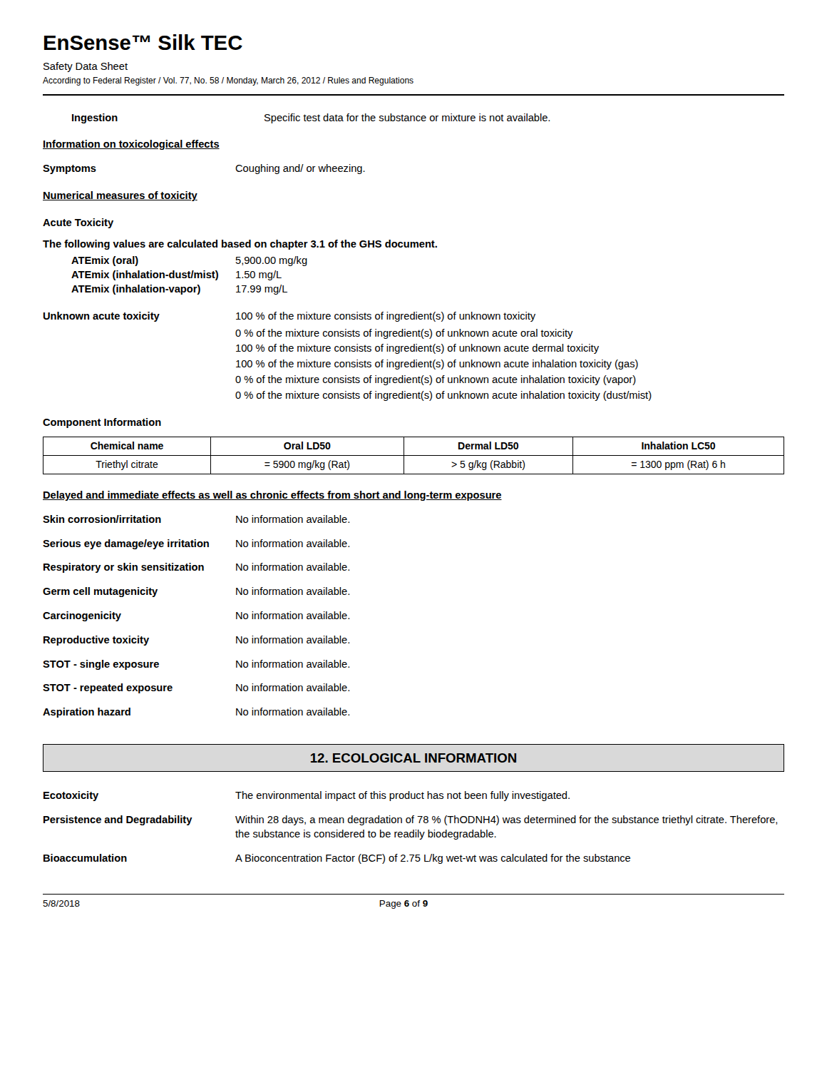EnSense™ Silk TEC
Safety Data Sheet
According to Federal Register / Vol. 77, No. 58 / Monday, March 26, 2012 / Rules and Regulations
Ingestion
Specific test data for the substance or mixture is not available.
Information on toxicological effects
Symptoms
Coughing and/ or wheezing.
Numerical measures of toxicity
Acute Toxicity
The following values are calculated based on chapter 3.1 of the GHS document.
ATEmix (oral)
5,900.00 mg/kg
ATEmix (inhalation-dust/mist)
1.50 mg/L
ATEmix (inhalation-vapor)
17.99 mg/L
Unknown acute toxicity
100 % of the mixture consists of ingredient(s) of unknown toxicity
0 % of the mixture consists of ingredient(s) of unknown acute oral toxicity
100 % of the mixture consists of ingredient(s) of unknown acute dermal toxicity
100 % of the mixture consists of ingredient(s) of unknown acute inhalation toxicity (gas)
0 % of the mixture consists of ingredient(s) of unknown acute inhalation toxicity (vapor)
0 % of the mixture consists of ingredient(s) of unknown acute inhalation toxicity (dust/mist)
Component Information
| Chemical name | Oral LD50 | Dermal LD50 | Inhalation LC50 |
| --- | --- | --- | --- |
| Triethyl citrate | = 5900 mg/kg (Rat) | > 5 g/kg (Rabbit) | = 1300 ppm (Rat) 6 h |
Delayed and immediate effects as well as chronic effects from short and long-term exposure
Skin corrosion/irritation
No information available.
Serious eye damage/eye irritation
No information available.
Respiratory or skin sensitization
No information available.
Germ cell mutagenicity
No information available.
Carcinogenicity
No information available.
Reproductive toxicity
No information available.
STOT - single exposure
No information available.
STOT - repeated exposure
No information available.
Aspiration hazard
No information available.
12. ECOLOGICAL INFORMATION
Ecotoxicity
The environmental impact of this product has not been fully investigated.
Persistence and Degradability
Within 28 days, a mean degradation of 78 % (ThODNH4) was determined for the substance triethyl citrate. Therefore, the substance is considered to be readily biodegradable.
Bioaccumulation
A Bioconcentration Factor (BCF) of 2.75 L/kg wet-wt was calculated for the substance
5/8/2018
Page 6 of 9